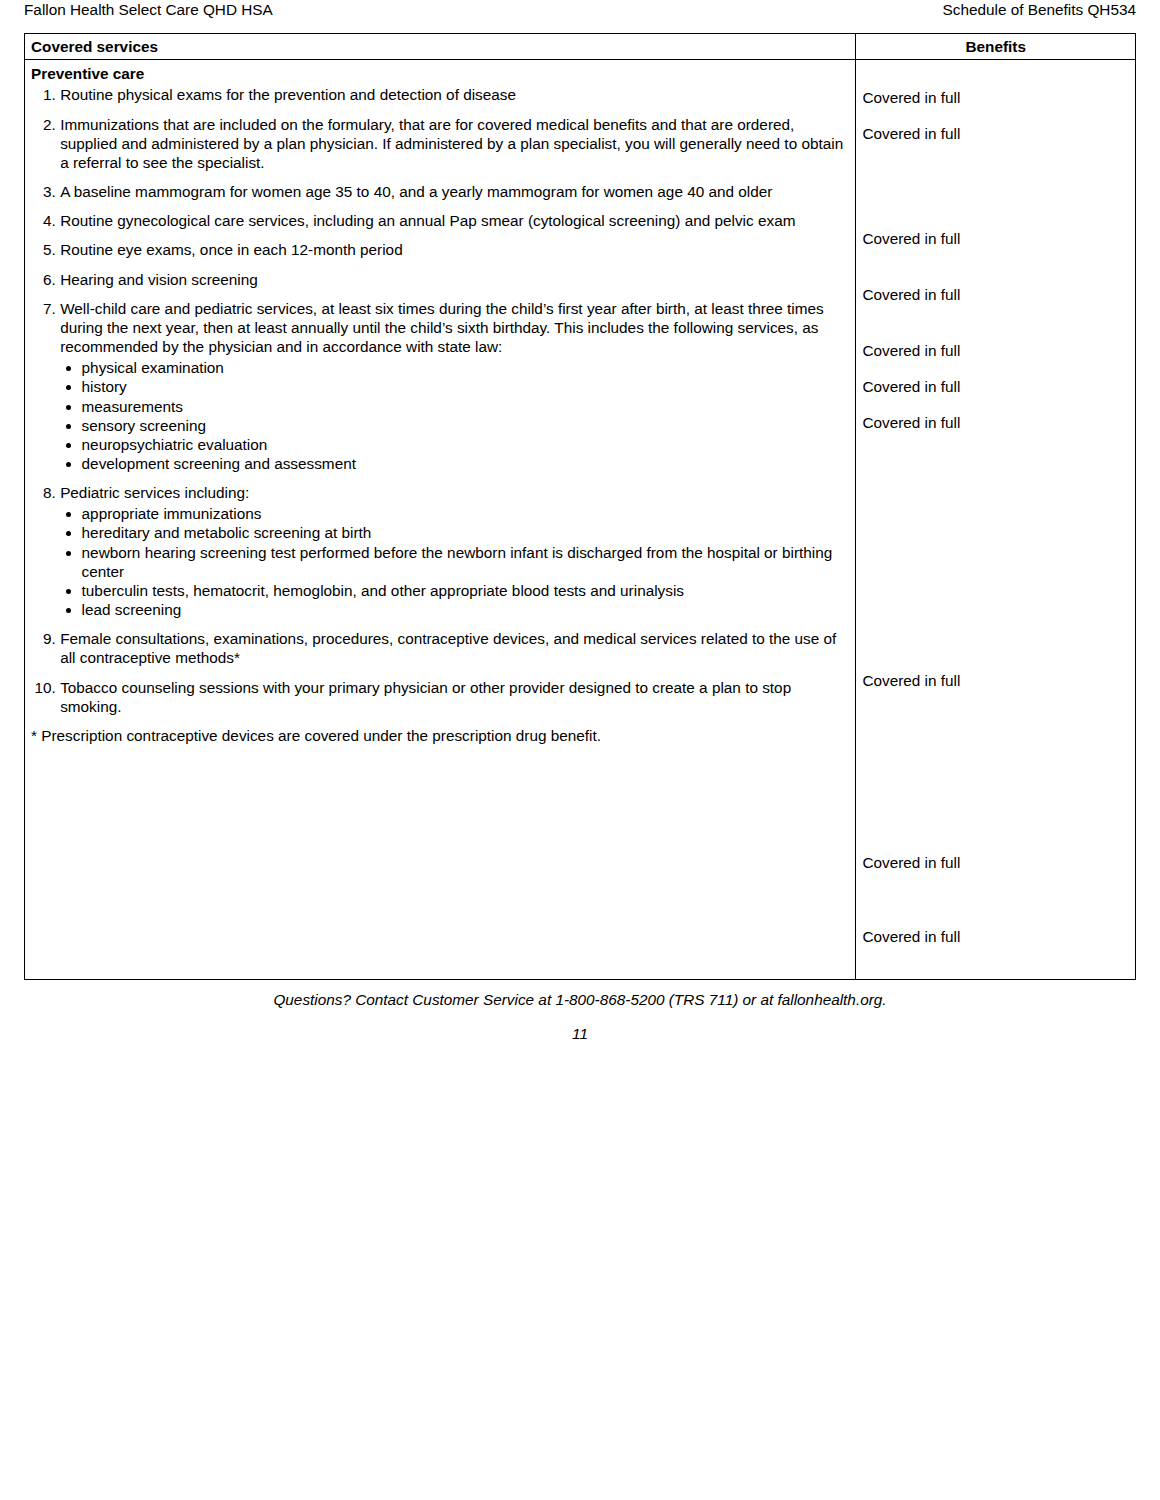Fallon Health Select Care QHD HSA Schedule of Benefits QH534
| Covered services | Benefits |
| --- | --- |
| Preventive care Routine physical exams for the prevention and detection of disease Immunizations that are included on the formulary, that are for covered medical benefits and that are ordered, supplied and administered by a plan physician. If administered by a plan specialist, you will generally need to obtain a referral to see the specialist. A baseline mammogram for women age 35 to 40, and a yearly mammogram for women age 40 and older Routine gynecological care services, including an annual Pap smear (cytological screening) and pelvic exam Routine eye exams, once in each 12-month period Hearing and vision screening Well-child care and pediatric services, at least six times during the child’s first year after birth, at least three times during the next year, then at least annually until the child’s sixth birthday. This includes the following services, as recommended by the physician and in accordance with state law: physical examination history measurements sensory screening neuropsychiatric evaluation development screening and assessment Pediatric services including: appropriate immunizations hereditary and metabolic screening at birth newborn hearing screening test performed before the newborn infant is discharged from the hospital or birthing center tuberculin tests, hematocrit, hemoglobin, and other appropriate blood tests and urinalysis lead screening Female consultations, examinations, procedures, contraceptive devices, and medical services related to the use of all contraceptive methods* Tobacco counseling sessions with your primary physician or other provider designed to create a plan to stop smoking. * Prescription contraceptive devices are covered under the prescription drug benefit. | / Covered in full / / Covered in full / / Covered in full / / Covered in full / / Covered in full / / Covered in full / / Covered in full / / Covered in full / / Covered in full / / Covered in full / |
Questions? Contact Customer Service at 1-800-868-5200 (TRS 711) or at fallonhealth.org.
11